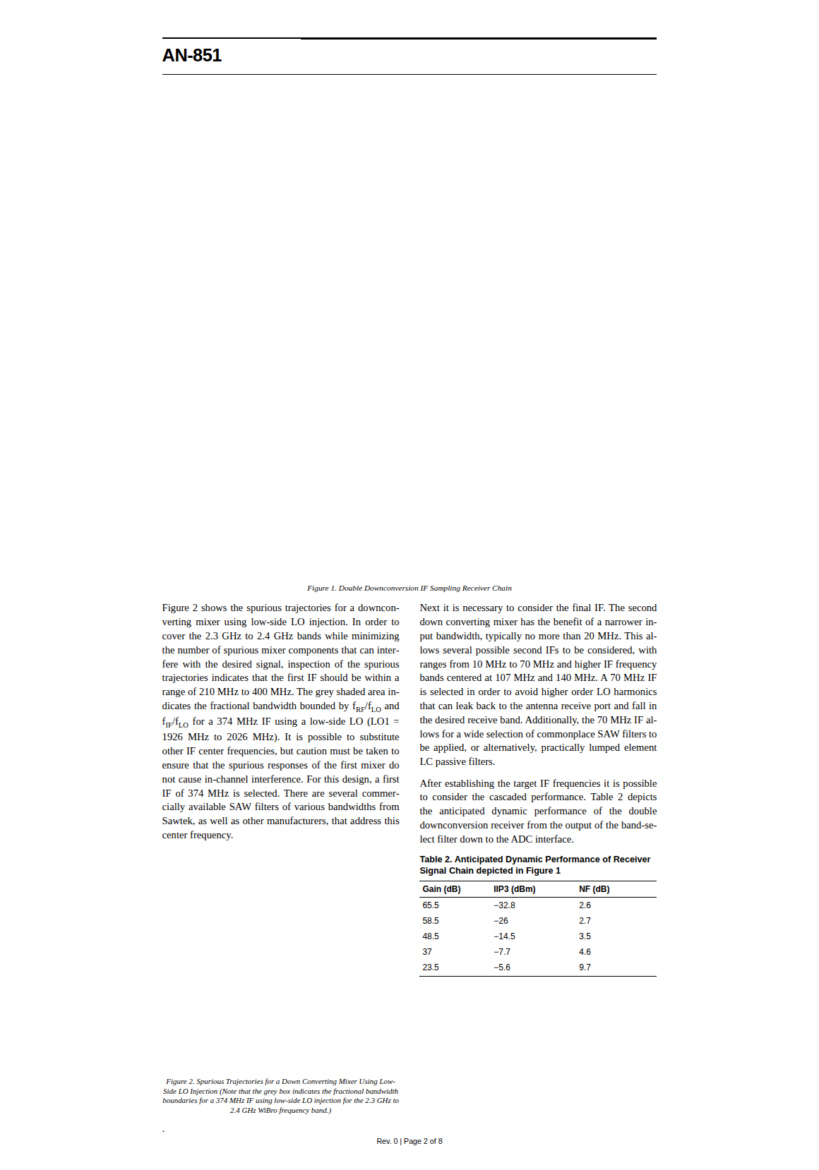AN-851
Figure 1. Double Downconversion IF Sampling Receiver Chain
Figure 2 shows the spurious trajectories for a downconverting mixer using low-side LO injection. In order to cover the 2.3 GHz to 2.4 GHz bands while minimizing the number of spurious mixer components that can interfere with the desired signal, inspection of the spurious trajectories indicates that the first IF should be within a range of 210 MHz to 400 MHz. The grey shaded area indicates the fractional bandwidth bounded by fRF/fLO and fIF/fLO for a 374 MHz IF using a low-side LO (LO1 = 1926 MHz to 2026 MHz). It is possible to substitute other IF center frequencies, but caution must be taken to ensure that the spurious responses of the first mixer do not cause in-channel interference. For this design, a first IF of 374 MHz is selected. There are several commercially available SAW filters of various bandwidths from Sawtek, as well as other manufacturers, that address this center frequency.
Figure 2. Spurious Trajectories for a Down Converting Mixer Using Low-Side LO Injection (Note that the grey box indicates the fractional bandwidth boundaries for a 374 MHz IF using low-side LO injection for the 2.3 GHz to 2.4 GHz WiBro frequency band.)
.
Next it is necessary to consider the final IF. The second down converting mixer has the benefit of a narrower input bandwidth, typically no more than 20 MHz. This allows several possible second IFs to be considered, with ranges from 10 MHz to 70 MHz and higher IF frequency bands centered at 107 MHz and 140 MHz. A 70 MHz IF is selected in order to avoid higher order LO harmonics that can leak back to the antenna receive port and fall in the desired receive band. Additionally, the 70 MHz IF allows for a wide selection of commonplace SAW filters to be applied, or alternatively, practically lumped element LC passive filters.
After establishing the target IF frequencies it is possible to consider the cascaded performance. Table 2 depicts the anticipated dynamic performance of the double downconversion receiver from the output of the band-select filter down to the ADC interface.
Table 2. Anticipated Dynamic Performance of Receiver Signal Chain depicted in Figure 1
| Gain (dB) | IIP3 (dBm) | NF (dB) |
| --- | --- | --- |
| 65.5 | −32.8 | 2.6 |
| 58.5 | −26 | 2.7 |
| 48.5 | −14.5 | 3.5 |
| 37 | −7.7 | 4.6 |
| 23.5 | −5.6 | 9.7 |
Rev. 0 | Page 2 of 8